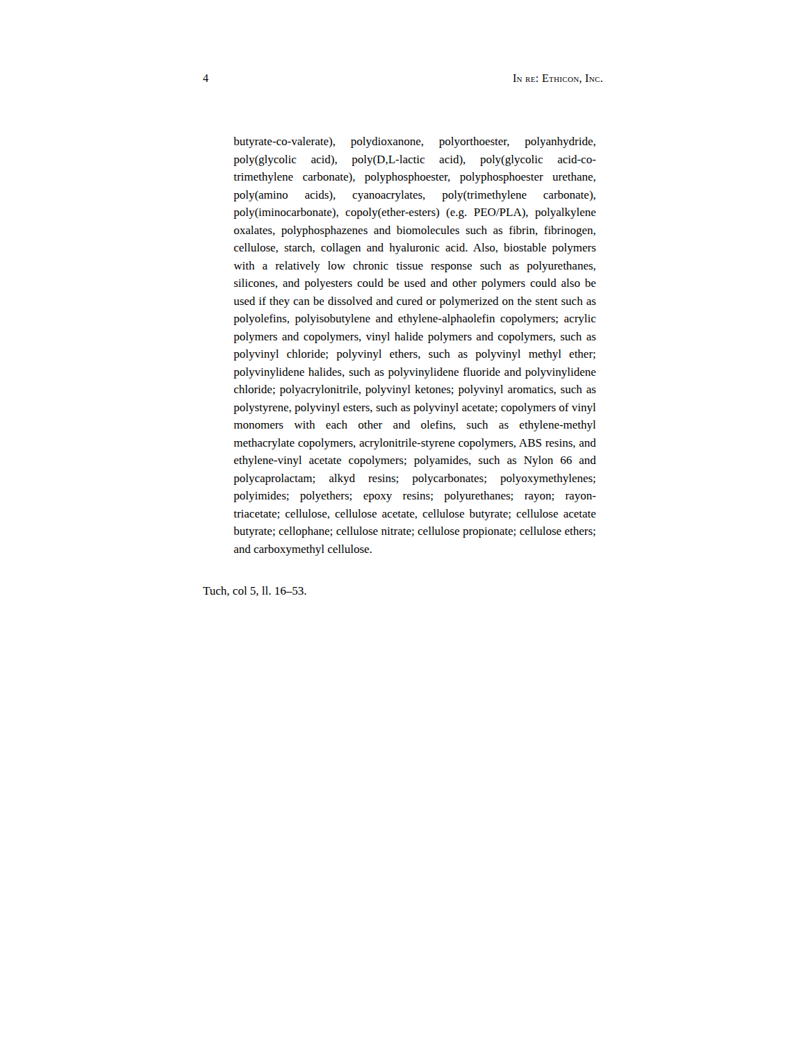4 In re: Ethicon, Inc.
butyrate-co-valerate), polydioxanone, polyorthoester, polyanhydride, poly(glycolic acid), poly(D,L-lactic acid), poly(glycolic acid-co-trimethylene carbonate), polyphosphoester, polyphosphoester urethane, poly(amino acids), cyanoacrylates, poly(trimethylene carbonate), poly(iminocarbonate), copoly(ether-esters) (e.g. PEO/PLA), polyalkylene oxalates, polyphosphazenes and biomolecules such as fibrin, fibrinogen, cellulose, starch, collagen and hyaluronic acid. Also, biostable polymers with a relatively low chronic tissue response such as polyurethanes, silicones, and polyesters could be used and other polymers could also be used if they can be dissolved and cured or polymerized on the stent such as polyolefins, polyisobutylene and ethylene-alphaolefin copolymers; acrylic polymers and copolymers, vinyl halide polymers and copolymers, such as polyvinyl chloride; polyvinyl ethers, such as polyvinyl methyl ether; polyvinylidene halides, such as polyvinylidene fluoride and polyvinylidene chloride; polyacrylonitrile, polyvinyl ketones; polyvinyl aromatics, such as polystyrene, polyvinyl esters, such as polyvinyl acetate; copolymers of vinyl monomers with each other and olefins, such as ethylene-methyl methacrylate copolymers, acrylonitrile-styrene copolymers, ABS resins, and ethylene-vinyl acetate copolymers; polyamides, such as Nylon 66 and polycaprolactam; alkyd resins; polycarbonates; polyoxymethylenes; polyimides; polyethers; epoxy resins; polyurethanes; rayon; rayon-triacetate; cellulose, cellulose acetate, cellulose butyrate; cellulose acetate butyrate; cellophane; cellulose nitrate; cellulose propionate; cellulose ethers; and carboxymethyl cellulose.
Tuch, col 5, ll. 16–53.